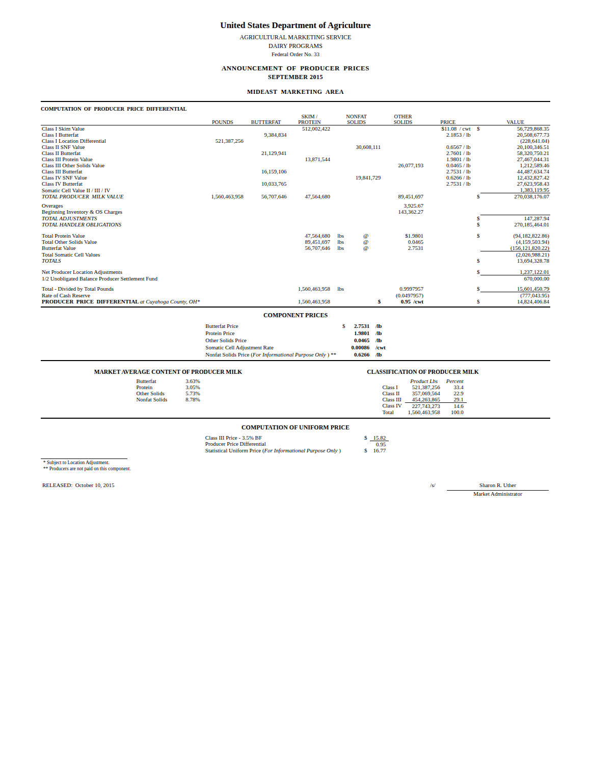United States Department of Agriculture
AGRICULTURAL MARKETING SERVICE
DAIRY PROGRAMS
Federal Order No. 33
ANNOUNCEMENT OF PRODUCER PRICES
SEPTEMBER 2015
MIDEAST MARKETING AREA
COMPUTATION OF PRODUCER PRICE DIFFERENTIAL
| | | | SKIM / | NONFAT | OTHER | | | |
| | POUNDS | BUTTERFAT | PROTEIN | SOLIDS | SOLIDS | PRICE | | VALUE |
| Class I Skim Value | | | 512,002,422 | | | | $11.08 / cwt | $ | 56,729,868.35 |
| Class I Butterfat | | 9,384,834 | | | | | 2.1853 / lb | | 20,508,677.73 |
| Class I Location Differential | 521,387,256 | | | | | | | | (228,641.04) |
| Class II SNF Value | | | | 30,608,111 | | 0.6567 / lb | | 20,100,346.51 |
| Class II Butterfat | | 21,129,941 | | | | | 2.7601 / lb | | 58,320,750.21 |
| Class III Protein Value | | | 13,871,544 | | | | 1.9801 / lb | | 27,467,044.31 |
| Class III Other Solids Value | | | | | | 26,077,193 | 0.0465 / lb | | 1,212,589.46 |
| Class III Butterfat | | 16,159,106 | | | | | 2.7531 / lb | | 44,487,634.74 |
| Class IV SNF Value | | | | 19,841,729 | | 0.6266 / lb | | 12,432,827.42 |
| Class IV Butterfat | | 10,033,765 | | | | | 2.7531 / lb | | 27,623,958.43 |
| Somatic Cell Value II / III / IV | | | | | | | | | 1,383,119.95 |
| TOTAL PRODUCER MILK VALUE | 1,560,463,958 | 56,707,646 | 47,564,680 | | | 89,451,697 | | $ | 270,038,176.07 |
| Overages | | | | | | 3,925.67 | | | |
| Beginning Inventory & OS Charges | | | | | | 143,362.27 | | | |
| TOTAL ADJUSTMENTS | | | | | | | | $ | 147,287.94 |
| TOTAL HANDLER OBLIGATIONS | | | | | | | | $ | 270,185,464.01 |
| Total Protein Value | | | 47,564,680 | lbs | @ | $1.9801 | | $ | (94,182,822.86) |
| Total Other Solids Value | | | 89,451,697 | lbs | @ | 0.0465 | | | (4,159,503.94) |
| Butterfat Value | | | 56,707,646 | lbs | @ | 2.7531 | | | (156,121,820.22) |
| Total Somatic Cell Values | | | | | | | | | (2,026,988.21) |
| TOTALS | | | | | | | | $ | 13,694,328.78 |
| Net Producer Location Adjustments | | | | | | | | $ | 1,237,122.01 |
| 1/2 Unobligated Balance Producer Settlement Fund | | | | | | | | | 670,000.00 |
| Total - Divided by Total Pounds | | | 1,560,463,958 | lbs | | 0.9997957 | | $ | 15,601,450.79 |
| Rate of Cash Reserve | | | | | | (0.0497957) | | | (777,043.95) |
| PRODUCER PRICE DIFFERENTIAL at Cuyahoga County, OH* | | | 1,560,463,958 | | $ | 0.95 /cwt | | $ | 14,824,406.84 |
COMPONENT PRICES
| Butterfat Price | $ | 2.7531 | /lb |
| Protein Price | | 1.9801 | /lb |
| Other Solids Price | | 0.0465 | /lb |
| Somatic Cell Adjustment Rate | | 0.00086 | /cwt |
| Nonfat Solids Price ( For Informational Purpose Only ) ** | | 0.6266 | /lb |
| MARKET AVERAGE CONTENT OF PRODUCER MILK / Butterfat / 3.63% / / Protein / 3.05% / / Other Solids / 5.73% / / Nonfat Solids / 8.78% / | CLASSIFICATION OF PRODUCER MILK / / Product Lbs / Percent / / Class I / 521,387,256 / 33.4 / / Class II / 357,069,564 / 22.9 / / Class III / 454,263,865 / 29.1 / / Class IV / 227,743,273 / 14.6 / / Total / 1,560,463,958 / 100.0 / |
COMPUTATION OF UNIFORM PRICE
| Class III Price - 3.5% BF | $ | 15.82 |
| Producer Price Differential | | 0.95 |
| Statistical Uniform Price ( For Informational Purpose Only ) | $ | 16.77 |
* Subject to Location Adjustment.
** Producers are not paid on this component.
| RELEASED: October 10, 2015 | /s/ Sharon R. Uther |
| | Market Administrator |